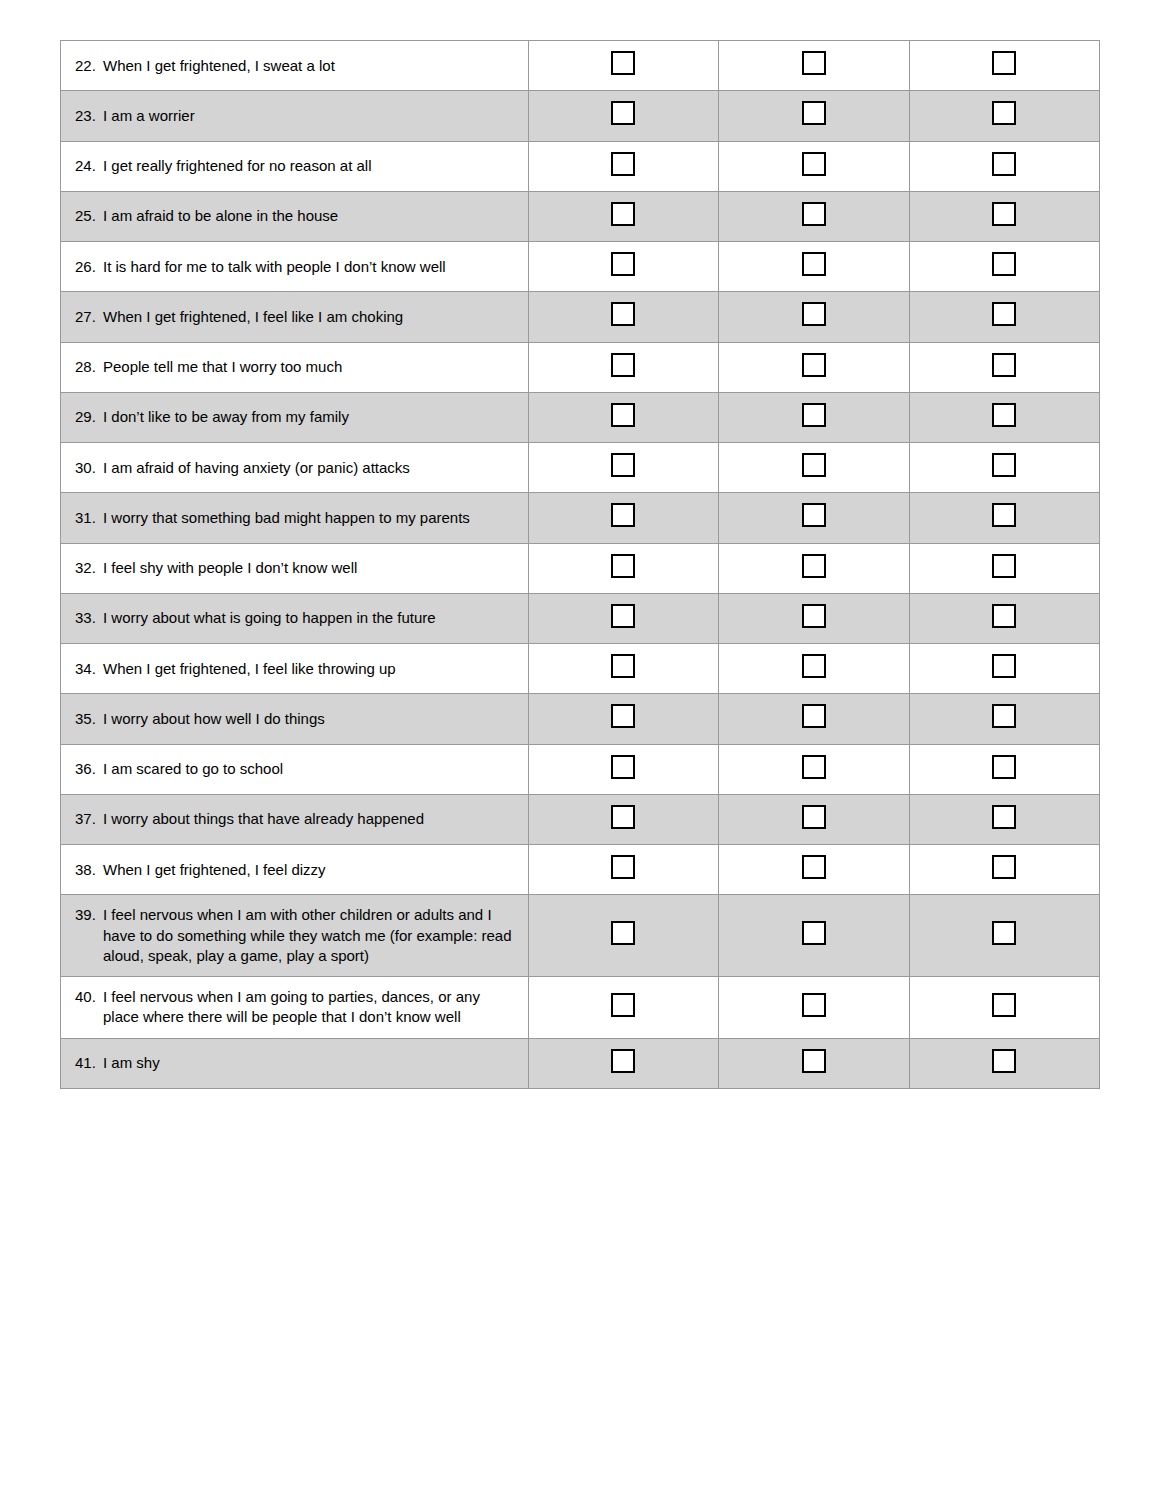| 22. When I get frightened, I sweat a lot | | | |
| 23. I am a worrier | | | |
| 24. I get really frightened for no reason at all | | | |
| 25. I am afraid to be alone in the house | | | |
| 26. It is hard for me to talk with people I don’t know well | | | |
| 27. When I get frightened, I feel like I am choking | | | |
| 28. People tell me that I worry too much | | | |
| 29. I don’t like to be away from my family | | | |
| 30. I am afraid of having anxiety (or panic) attacks | | | |
| 31. I worry that something bad might happen to my parents | | | |
| 32. I feel shy with people I don’t know well | | | |
| 33. I worry about what is going to happen in the future | | | |
| 34. When I get frightened, I feel like throwing up | | | |
| 35. I worry about how well I do things | | | |
| 36. I am scared to go to school | | | |
| 37. I worry about things that have already happened | | | |
| 38. When I get frightened, I feel dizzy | | | |
| 39. I feel nervous when I am with other children or adults and I have to do something while they watch me (for example: read aloud, speak, play a game, play a sport) | | | |
| 40. I feel nervous when I am going to parties, dances, or any place where there will be people that I don’t know well | | | |
| 41. I am shy | | | |